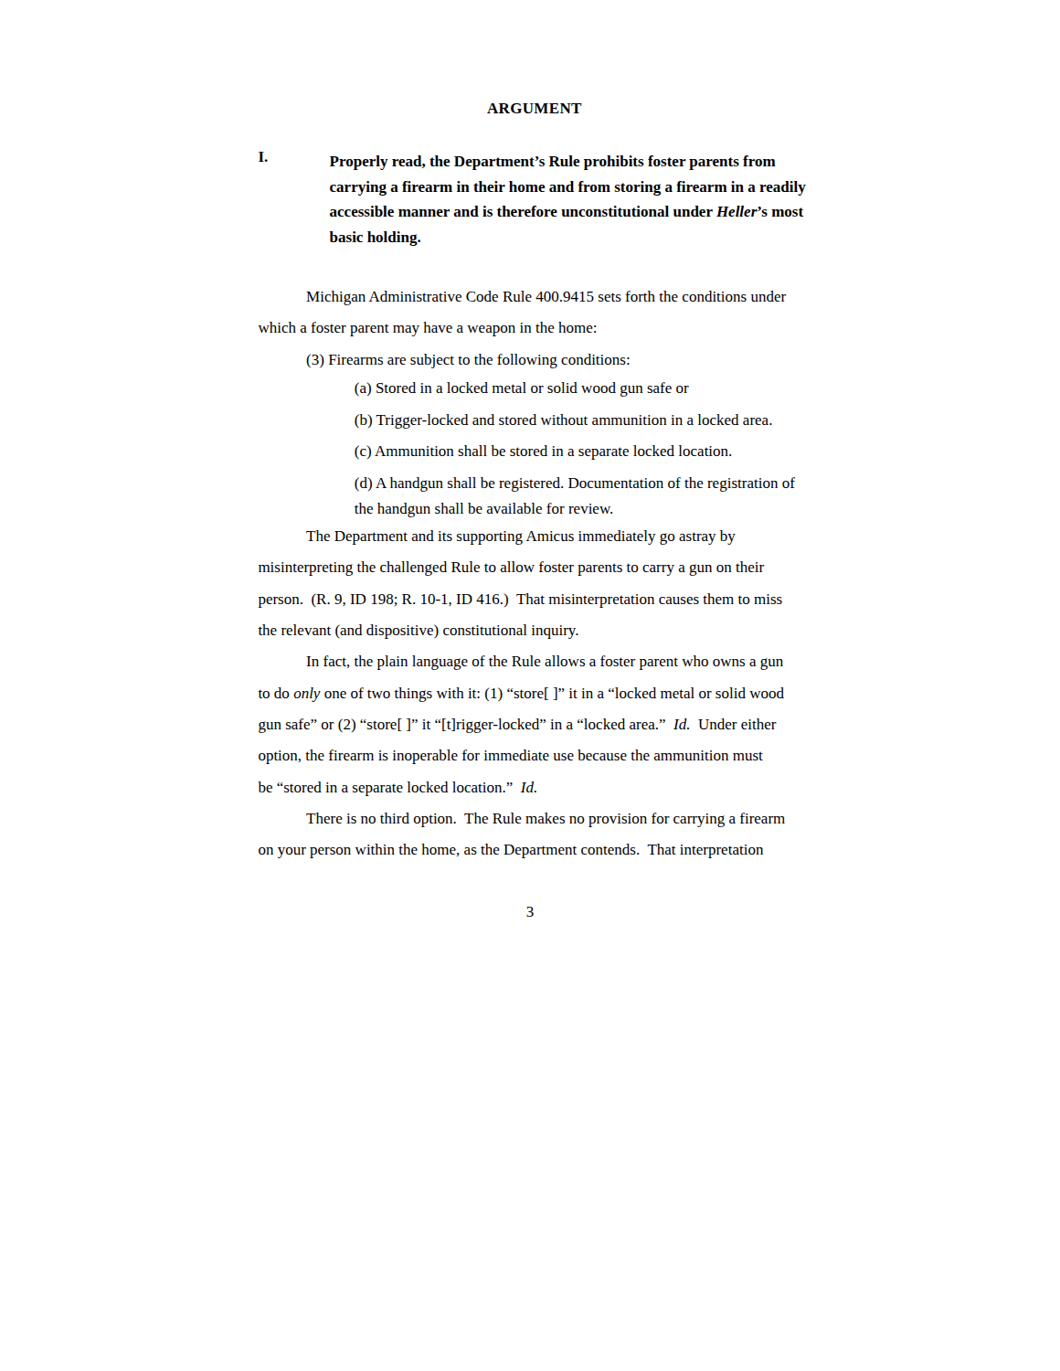ARGUMENT
I.
Properly read, the Department’s Rule prohibits foster parents from carrying a firearm in their home and from storing a firearm in a readily accessible manner and is therefore unconstitutional under Heller’s most basic holding.
Michigan Administrative Code Rule 400.9415 sets forth the conditions under
which a foster parent may have a weapon in the home:
(3) Firearms are subject to the following conditions:
(a) Stored in a locked metal or solid wood gun safe or
(b) Trigger-locked and stored without ammunition in a locked area.
(c) Ammunition shall be stored in a separate locked location.
(d) A handgun shall be registered. Documentation of the registration of the handgun shall be available for review.
The Department and its supporting Amicus immediately go astray by
misinterpreting the challenged Rule to allow foster parents to carry a gun on their
person. (R. 9, ID 198; R. 10-1, ID 416.) That misinterpretation causes them to miss
the relevant (and dispositive) constitutional inquiry.
In fact, the plain language of the Rule allows a foster parent who owns a gun
to do only one of two things with it: (1) “store[ ]” it in a “locked metal or solid wood
gun safe” or (2) “store[ ]” it “[t]rigger-locked” in a “locked area.” Id. Under either
option, the firearm is inoperable for immediate use because the ammunition must
be “stored in a separate locked location.” Id.
There is no third option. The Rule makes no provision for carrying a firearm
on your person within the home, as the Department contends. That interpretation
3